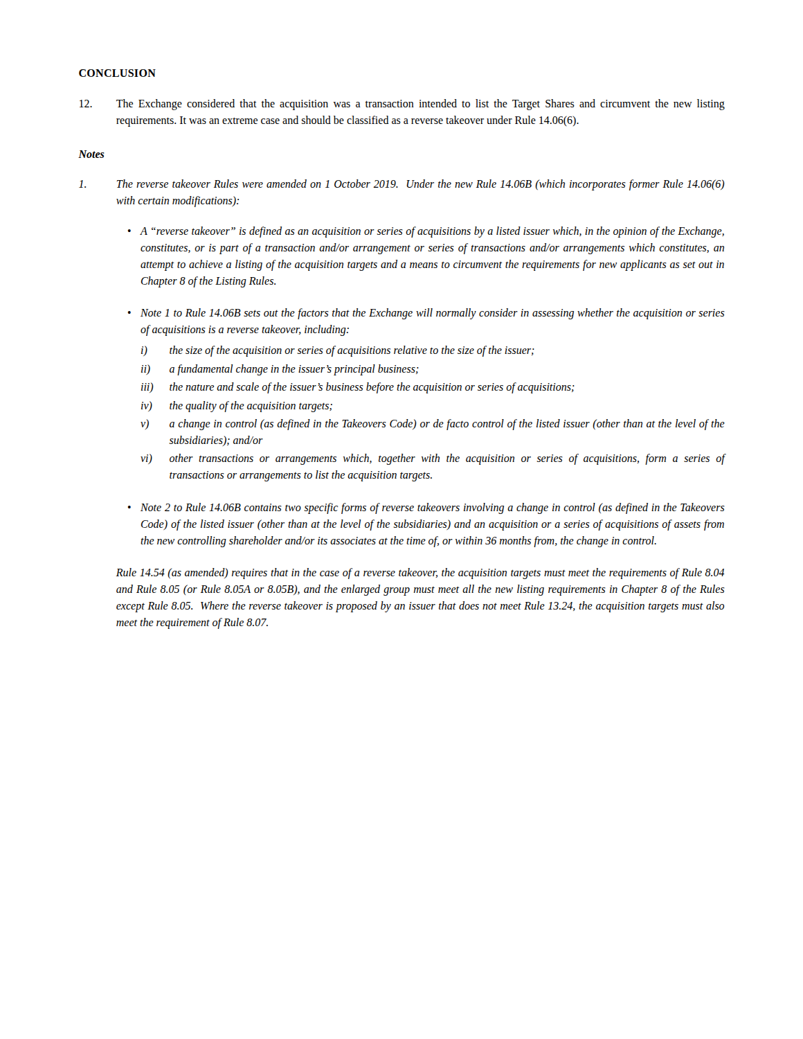CONCLUSION
12.
The Exchange considered that the acquisition was a transaction intended to list the Target Shares and circumvent the new listing requirements. It was an extreme case and should be classified as a reverse takeover under Rule 14.06(6).
Notes
1.
The reverse takeover Rules were amended on 1 October 2019. Under the new Rule 14.06B (which incorporates former Rule 14.06(6) with certain modifications):
A “reverse takeover” is defined as an acquisition or series of acquisitions by a listed issuer which, in the opinion of the Exchange, constitutes, or is part of a transaction and/or arrangement or series of transactions and/or arrangements which constitutes, an attempt to achieve a listing of the acquisition targets and a means to circumvent the requirements for new applicants as set out in Chapter 8 of the Listing Rules.
Note 1 to Rule 14.06B sets out the factors that the Exchange will normally consider in assessing whether the acquisition or series of acquisitions is a reverse takeover, including:
the size of the acquisition or series of acquisitions relative to the size of the issuer;
a fundamental change in the issuer’s principal business;
the nature and scale of the issuer’s business before the acquisition or series of acquisitions;
the quality of the acquisition targets;
a change in control (as defined in the Takeovers Code) or de facto control of the listed issuer (other than at the level of the subsidiaries); and/or
other transactions or arrangements which, together with the acquisition or series of acquisitions, form a series of transactions or arrangements to list the acquisition targets.
Note 2 to Rule 14.06B contains two specific forms of reverse takeovers involving a change in control (as defined in the Takeovers Code) of the listed issuer (other than at the level of the subsidiaries) and an acquisition or a series of acquisitions of assets from the new controlling shareholder and/or its associates at the time of, or within 36 months from, the change in control.
Rule 14.54 (as amended) requires that in the case of a reverse takeover, the acquisition targets must meet the requirements of Rule 8.04 and Rule 8.05 (or Rule 8.05A or 8.05B), and the enlarged group must meet all the new listing requirements in Chapter 8 of the Rules except Rule 8.05. Where the reverse takeover is proposed by an issuer that does not meet Rule 13.24, the acquisition targets must also meet the requirement of Rule 8.07.